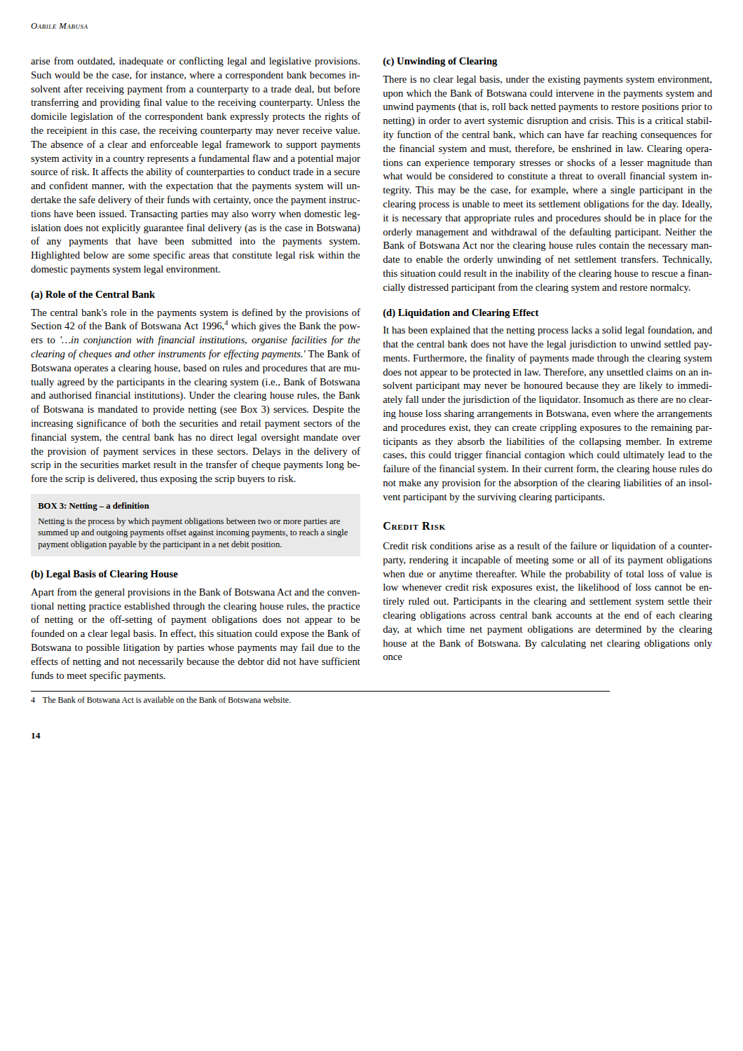Oabile Mabusa
arise from outdated, inadequate or conflicting legal and legislative provisions. Such would be the case, for instance, where a correspondent bank becomes insolvent after receiving payment from a counterparty to a trade deal, but before transferring and providing final value to the receiving counterparty. Unless the domicile legislation of the correspondent bank expressly protects the rights of the receipient in this case, the receiving counterparty may never receive value. The absence of a clear and enforceable legal framework to support payments system activity in a country represents a fundamental flaw and a potential major source of risk. It affects the ability of counterparties to conduct trade in a secure and confident manner, with the expectation that the payments system will undertake the safe delivery of their funds with certainty, once the payment instructions have been issued. Transacting parties may also worry when domestic legislation does not explicitly guarantee final delivery (as is the case in Botswana) of any payments that have been submitted into the payments system. Highlighted below are some specific areas that constitute legal risk within the domestic payments system legal environment.
(a) Role of the Central Bank
The central bank's role in the payments system is defined by the provisions of Section 42 of the Bank of Botswana Act 1996,4 which gives the Bank the powers to '…in conjunction with financial institutions, organise facilities for the clearing of cheques and other instruments for effecting payments.' The Bank of Botswana operates a clearing house, based on rules and procedures that are mutually agreed by the participants in the clearing system (i.e., Bank of Botswana and authorised financial institutions). Under the clearing house rules, the Bank of Botswana is mandated to provide netting (see Box 3) services. Despite the increasing significance of both the securities and retail payment sectors of the financial system, the central bank has no direct legal oversight mandate over the provision of payment services in these sectors. Delays in the delivery of scrip in the securities market result in the transfer of cheque payments long before the scrip is delivered, thus exposing the scrip buyers to risk.
BOX 3: Netting – a definition
Netting is the process by which payment obligations between two or more parties are summed up and outgoing payments offset against incoming payments, to reach a single payment obligation payable by the participant in a net debit position.
(b) Legal Basis of Clearing House
Apart from the general provisions in the Bank of Botswana Act and the conventional netting practice established through the clearing house rules, the practice of netting or the off-setting of payment obligations does not appear to be founded on a clear legal basis. In effect, this situation could expose the Bank of Botswana to possible litigation by parties whose payments may fail due to the effects of netting and not necessarily because the debtor did not have sufficient funds to meet specific payments.
(c) Unwinding of Clearing
There is no clear legal basis, under the existing payments system environment, upon which the Bank of Botswana could intervene in the payments system and unwind payments (that is, roll back netted payments to restore positions prior to netting) in order to avert systemic disruption and crisis. This is a critical stability function of the central bank, which can have far reaching consequences for the financial system and must, therefore, be enshrined in law. Clearing operations can experience temporary stresses or shocks of a lesser magnitude than what would be considered to constitute a threat to overall financial system integrity. This may be the case, for example, where a single participant in the clearing process is unable to meet its settlement obligations for the day. Ideally, it is necessary that appropriate rules and procedures should be in place for the orderly management and withdrawal of the defaulting participant. Neither the Bank of Botswana Act nor the clearing house rules contain the necessary mandate to enable the orderly unwinding of net settlement transfers. Technically, this situation could result in the inability of the clearing house to rescue a financially distressed participant from the clearing system and restore normalcy.
(d) Liquidation and Clearing Effect
It has been explained that the netting process lacks a solid legal foundation, and that the central bank does not have the legal jurisdiction to unwind settled payments. Furthermore, the finality of payments made through the clearing system does not appear to be protected in law. Therefore, any unsettled claims on an insolvent participant may never be honoured because they are likely to immediately fall under the jurisdiction of the liquidator. Insomuch as there are no clearing house loss sharing arrangements in Botswana, even where the arrangements and procedures exist, they can create crippling exposures to the remaining participants as they absorb the liabilities of the collapsing member. In extreme cases, this could trigger financial contagion which could ultimately lead to the failure of the financial system. In their current form, the clearing house rules do not make any provision for the absorption of the clearing liabilities of an insolvent participant by the surviving clearing participants.
Credit Risk
Credit risk conditions arise as a result of the failure or liquidation of a counterparty, rendering it incapable of meeting some or all of its payment obligations when due or anytime thereafter. While the probability of total loss of value is low whenever credit risk exposures exist, the likelihood of loss cannot be entirely ruled out. Participants in the clearing and settlement system settle their clearing obligations across central bank accounts at the end of each clearing day, at which time net payment obligations are determined by the clearing house at the Bank of Botswana. By calculating net clearing obligations only once
4 The Bank of Botswana Act is available on the Bank of Botswana website.
14